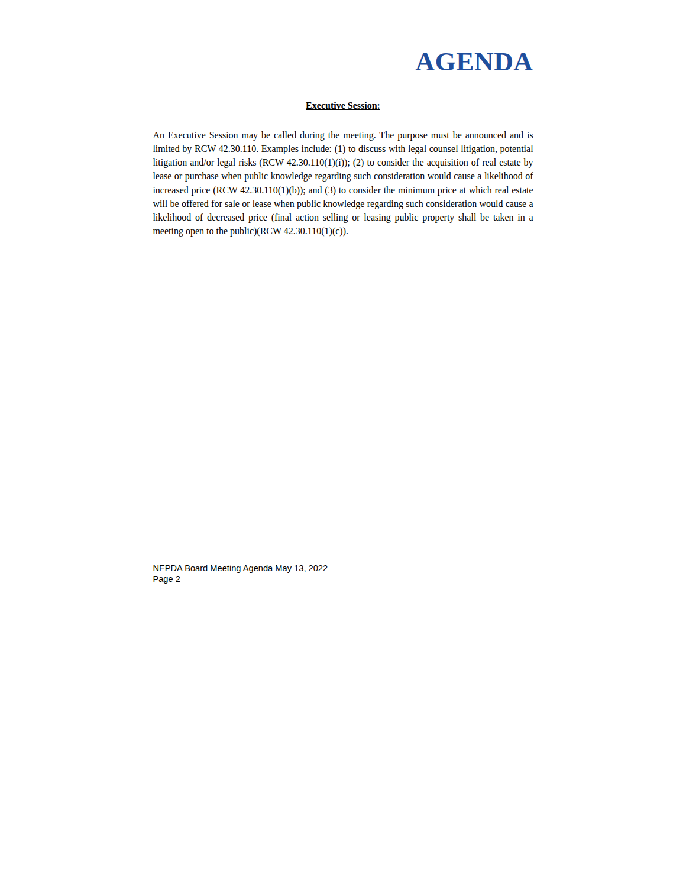AGENDA
Executive Session:
An Executive Session may be called during the meeting. The purpose must be announced and is limited by RCW 42.30.110. Examples include: (1) to discuss with legal counsel litigation, potential litigation and/or legal risks (RCW 42.30.110(1)(i)); (2) to consider the acquisition of real estate by lease or purchase when public knowledge regarding such consideration would cause a likelihood of increased price (RCW 42.30.110(1)(b)); and (3) to consider the minimum price at which real estate will be offered for sale or lease when public knowledge regarding such consideration would cause a likelihood of decreased price (final action selling or leasing public property shall be taken in a meeting open to the public)(RCW 42.30.110(1)(c)).
NEPDA Board Meeting Agenda May 13, 2022
Page 2